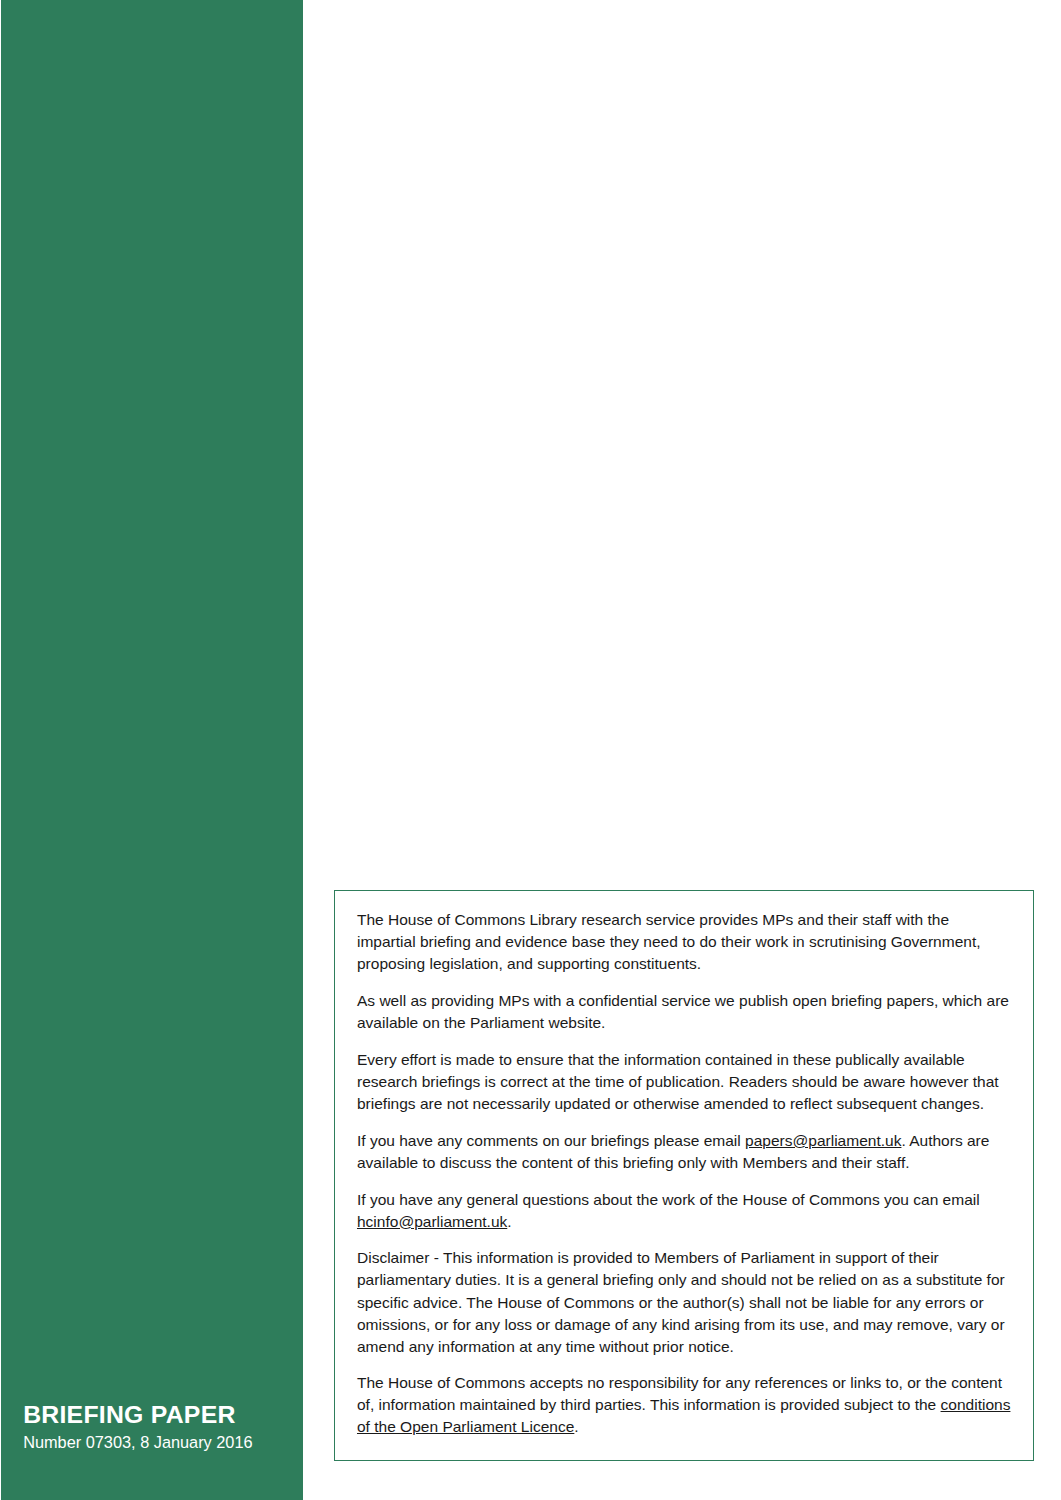BRIEFING PAPER
Number 07303, 8 January 2016
The House of Commons Library research service provides MPs and their staff with the impartial briefing and evidence base they need to do their work in scrutinising Government, proposing legislation, and supporting constituents.
As well as providing MPs with a confidential service we publish open briefing papers, which are available on the Parliament website.
Every effort is made to ensure that the information contained in these publically available research briefings is correct at the time of publication. Readers should be aware however that briefings are not necessarily updated or otherwise amended to reflect subsequent changes.
If you have any comments on our briefings please email papers@parliament.uk. Authors are available to discuss the content of this briefing only with Members and their staff.
If you have any general questions about the work of the House of Commons you can email hcinfo@parliament.uk.
Disclaimer - This information is provided to Members of Parliament in support of their parliamentary duties. It is a general briefing only and should not be relied on as a substitute for specific advice. The House of Commons or the author(s) shall not be liable for any errors or omissions, or for any loss or damage of any kind arising from its use, and may remove, vary or amend any information at any time without prior notice.
The House of Commons accepts no responsibility for any references or links to, or the content of, information maintained by third parties. This information is provided subject to the conditions of the Open Parliament Licence.